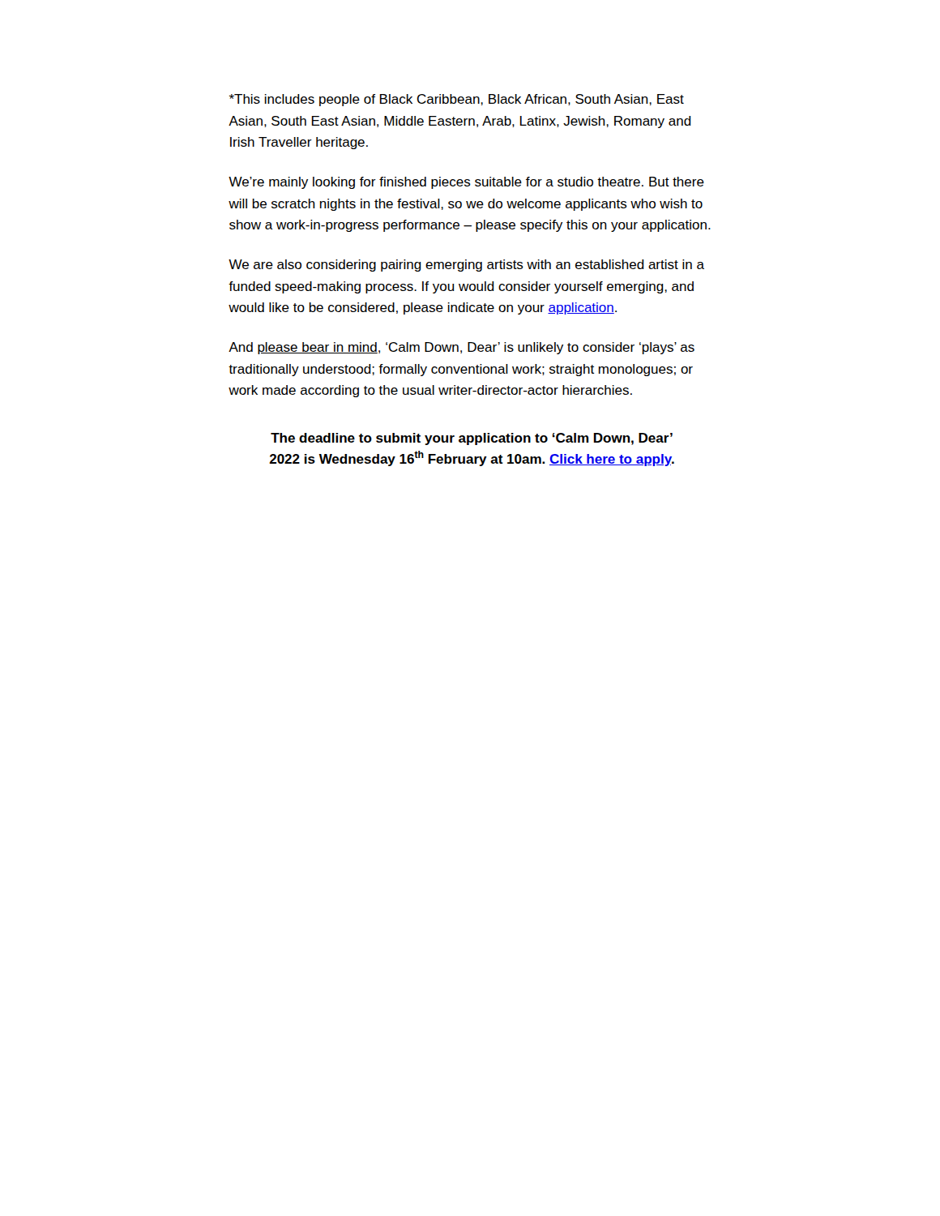*This includes people of Black Caribbean, Black African, South Asian, East Asian, South East Asian, Middle Eastern, Arab, Latinx, Jewish, Romany and Irish Traveller heritage.
We’re mainly looking for finished pieces suitable for a studio theatre. But there will be scratch nights in the festival, so we do welcome applicants who wish to show a work-in-progress performance – please specify this on your application.
We are also considering pairing emerging artists with an established artist in a funded speed-making process. If you would consider yourself emerging, and would like to be considered, please indicate on your application.
And please bear in mind, ‘Calm Down, Dear’ is unlikely to consider ‘plays’ as traditionally understood; formally conventional work; straight monologues; or work made according to the usual writer-director-actor hierarchies.
The deadline to submit your application to ‘Calm Down, Dear’ 2022 is Wednesday 16th February at 10am. Click here to apply.